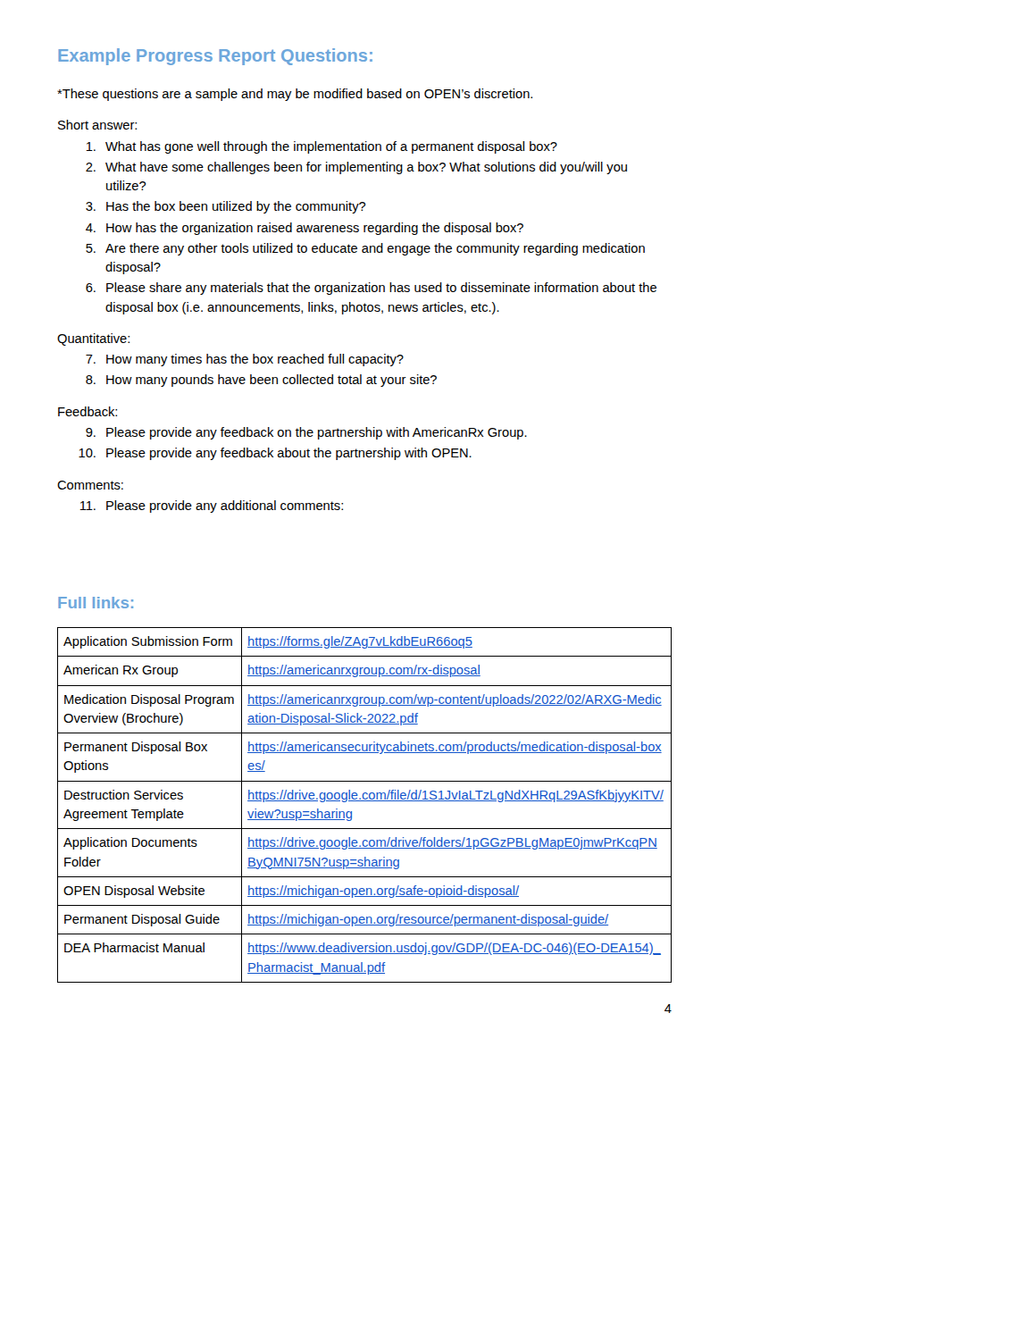Example Progress Report Questions:
*These questions are a sample and may be modified based on OPEN’s discretion.
Short answer:
What has gone well through the implementation of a permanent disposal box?
What have some challenges been for implementing a box? What solutions did you/will you utilize?
Has the box been utilized by the community?
How has the organization raised awareness regarding the disposal box?
Are there any other tools utilized to educate and engage the community regarding medication disposal?
Please share any materials that the organization has used to disseminate information about the disposal box (i.e. announcements, links, photos, news articles, etc.).
Quantitative:
How many times has the box reached full capacity?
How many pounds have been collected total at your site?
Feedback:
Please provide any feedback on the partnership with AmericanRx Group.
Please provide any feedback about the partnership with OPEN.
Comments:
Please provide any additional comments:
Full links:
| Application Submission Form | https://forms.gle/ZAg7vLkdbEuR66oq5 |
| American Rx Group | https://americanrxgroup.com/rx-disposal |
| Medication Disposal Program Overview (Brochure) | https://americanrxgroup.com/wp-content/uploads/2022/02/ARXG-Medication-Disposal-Slick-2022.pdf |
| Permanent Disposal Box Options | https://americansecuritycabinets.com/products/medication-disposal-boxes/ |
| Destruction Services Agreement Template | https://drive.google.com/file/d/1S1JvIaLTzLgNdXHRqL29ASfKbjyyKITV/view?usp=sharing |
| Application Documents Folder | https://drive.google.com/drive/folders/1pGGzPBLgMapE0jmwPrKcqPNByQMNI75N?usp=sharing |
| OPEN Disposal Website | https://michigan-open.org/safe-opioid-disposal/ |
| Permanent Disposal Guide | https://michigan-open.org/resource/permanent-disposal-guide/ |
| DEA Pharmacist Manual | https://www.deadiversion.usdoj.gov/GDP/(DEA-DC-046)(EO-DEA154)_Pharmacist_Manual.pdf |
4